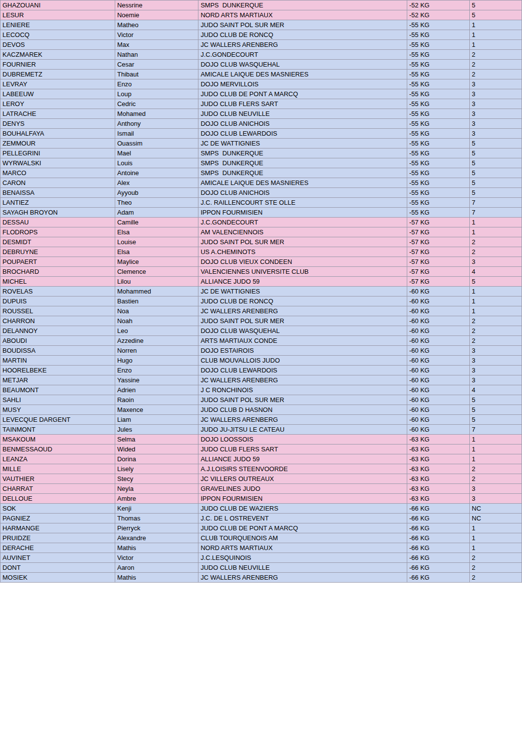| GHAZOUANI | Nessrine | SMPS DUNKERQUE | -52 KG | 5 |
| LESUR | Noemie | NORD ARTS MARTIAUX | -52 KG | 5 |
| LENIERE | Matheo | JUDO SAINT POL SUR MER | -55 KG | 1 |
| LECOCQ | Victor | JUDO CLUB DE RONCQ | -55 KG | 1 |
| DEVOS | Max | JC WALLERS ARENBERG | -55 KG | 1 |
| KACZMAREK | Nathan | J.C.GONDECOURT | -55 KG | 2 |
| FOURNIER | Cesar | DOJO CLUB WASQUEHAL | -55 KG | 2 |
| DUBREMETZ | Thibaut | AMICALE LAIQUE DES MASNIERES | -55 KG | 2 |
| LEVRAY | Enzo | DOJO MERVILLOIS | -55 KG | 3 |
| LABEEUW | Loup | JUDO CLUB DE PONT A MARCQ | -55 KG | 3 |
| LEROY | Cedric | JUDO CLUB FLERS SART | -55 KG | 3 |
| LATRACHE | Mohamed | JUDO CLUB NEUVILLE | -55 KG | 3 |
| DENYS | Anthony | DOJO CLUB ANICHOIS | -55 KG | 3 |
| BOUHALFAYA | Ismail | DOJO CLUB LEWARDOIS | -55 KG | 3 |
| ZEMMOUR | Ouassim | JC DE WATTIGNIES | -55 KG | 5 |
| PELLEGRINI | Mael | SMPS DUNKERQUE | -55 KG | 5 |
| WYRWALSKI | Louis | SMPS DUNKERQUE | -55 KG | 5 |
| MARCO | Antoine | SMPS DUNKERQUE | -55 KG | 5 |
| CARON | Alex | AMICALE LAIQUE DES MASNIERES | -55 KG | 5 |
| BENAISSA | Ayyoub | DOJO CLUB ANICHOIS | -55 KG | 5 |
| LANTIEZ | Theo | J.C. RAILLENCOURT STE OLLE | -55 KG | 7 |
| SAYAGH BROYON | Adam | IPPON FOURMISIEN | -55 KG | 7 |
| DESSAU | Camille | J.C.GONDECOURT | -57 KG | 1 |
| FLODROPS | Elsa | AM VALENCIENNOIS | -57 KG | 1 |
| DESMIDT | Louise | JUDO SAINT POL SUR MER | -57 KG | 2 |
| DEBRUYNE | Elsa | US A.CHEMINOTS | -57 KG | 2 |
| POUPAERT | Maylice | DOJO CLUB VIEUX CONDEEN | -57 KG | 3 |
| BROCHARD | Clemence | VALENCIENNES UNIVERSITE CLUB | -57 KG | 4 |
| MICHEL | Lilou | ALLIANCE JUDO 59 | -57 KG | 5 |
| ROVELAS | Mohammed | JC DE WATTIGNIES | -60 KG | 1 |
| DUPUIS | Bastien | JUDO CLUB DE RONCQ | -60 KG | 1 |
| ROUSSEL | Noa | JC WALLERS ARENBERG | -60 KG | 1 |
| CHARRON | Noah | JUDO SAINT POL SUR MER | -60 KG | 2 |
| DELANNOY | Leo | DOJO CLUB WASQUEHAL | -60 KG | 2 |
| ABOUDI | Azzedine | ARTS MARTIAUX CONDE | -60 KG | 2 |
| BOUDISSA | Norren | DOJO ESTAIROIS | -60 KG | 3 |
| MARTIN | Hugo | CLUB MOUVALLOIS JUDO | -60 KG | 3 |
| HOORELBEKE | Enzo | DOJO CLUB LEWARDOIS | -60 KG | 3 |
| METJAR | Yassine | JC WALLERS ARENBERG | -60 KG | 3 |
| BEAUMONT | Adrien | J C RONCHINOIS | -60 KG | 4 |
| SAHLI | Raoin | JUDO SAINT POL SUR MER | -60 KG | 5 |
| MUSY | Maxence | JUDO CLUB D HASNON | -60 KG | 5 |
| LEVECQUE DARGENT | Liam | JC WALLERS ARENBERG | -60 KG | 5 |
| TAINMONT | Jules | JUDO JU-JITSU LE CATEAU | -60 KG | 7 |
| MSAKOUM | Selma | DOJO LOOSSOIS | -63 KG | 1 |
| BENMESSAOUD | Wided | JUDO CLUB FLERS SART | -63 KG | 1 |
| LEANZA | Dorina | ALLIANCE JUDO 59 | -63 KG | 1 |
| MILLE | Lisely | A.J.LOISIRS STEENVOORDE | -63 KG | 2 |
| VAUTHIER | Stecy | JC VILLERS OUTREAUX | -63 KG | 2 |
| CHARRAT | Neyla | GRAVELINES JUDO | -63 KG | 3 |
| DELLOUE | Ambre | IPPON FOURMISIEN | -63 KG | 3 |
| SOK | Kenji | JUDO CLUB DE WAZIERS | -66 KG | NC |
| PAGNIEZ | Thomas | J.C. DE L OSTREVENT | -66 KG | NC |
| HARMANGE | Pierryck | JUDO CLUB DE PONT A MARCQ | -66 KG | 1 |
| PRUIDZE | Alexandre | CLUB TOURQUENOIS AM | -66 KG | 1 |
| DERACHE | Mathis | NORD ARTS MARTIAUX | -66 KG | 1 |
| AUVINET | Victor | J.C.LESQUINOIS | -66 KG | 2 |
| DONT | Aaron | JUDO CLUB NEUVILLE | -66 KG | 2 |
| MOSIEK | Mathis | JC WALLERS ARENBERG | -66 KG | 2 |